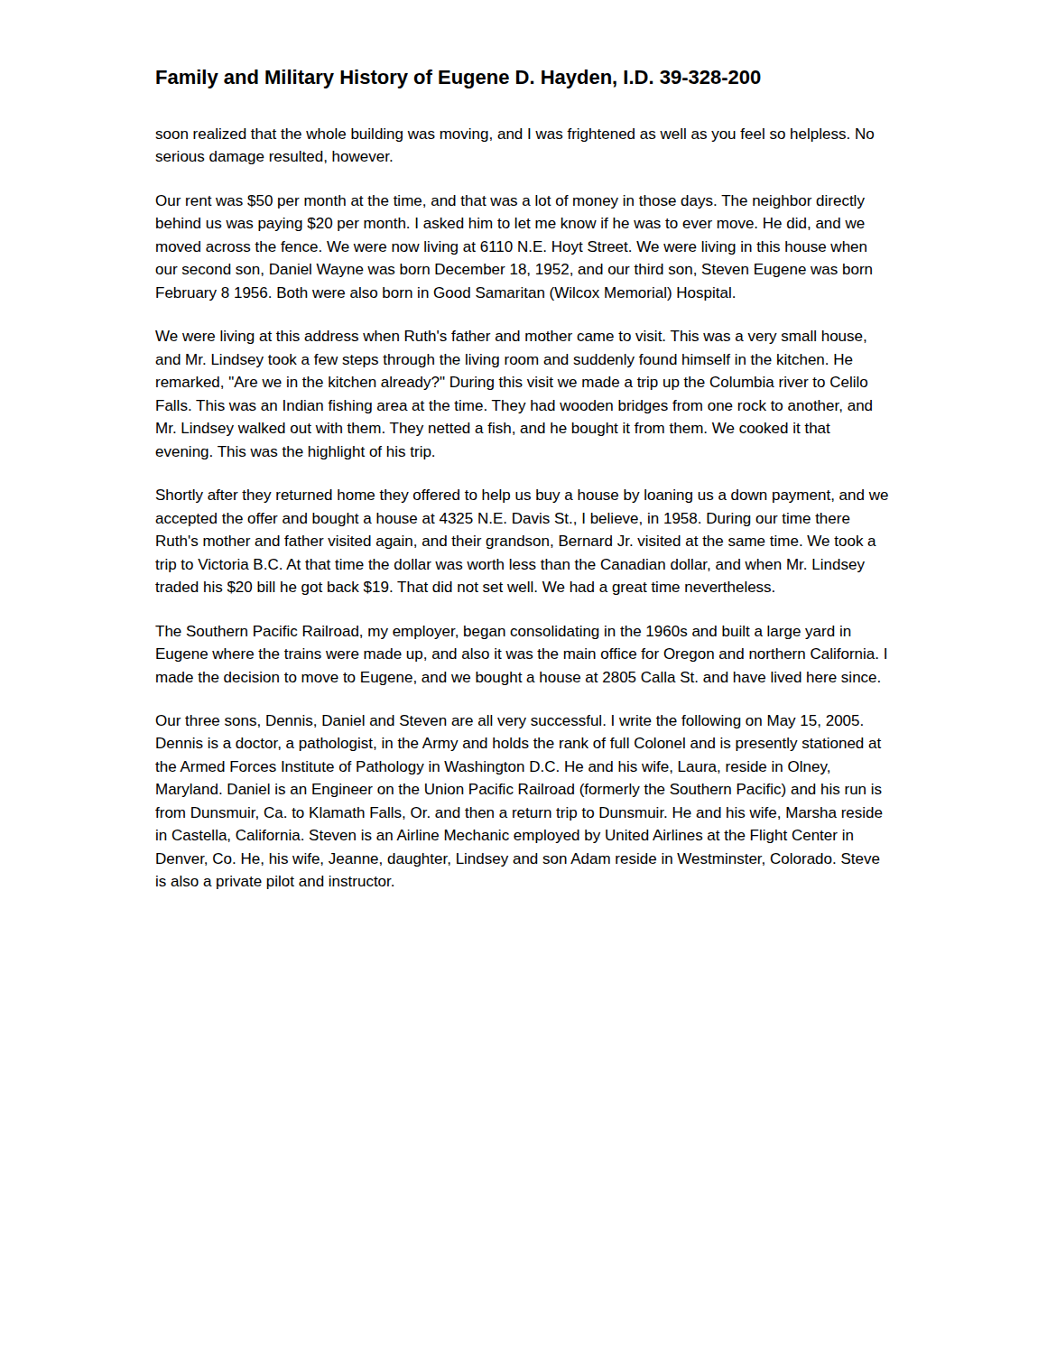Family and Military History of Eugene D. Hayden, I.D. 39-328-200
soon realized that the whole building was moving, and I was frightened as well as you feel so helpless. No serious damage resulted, however.
Our rent was $50 per month at the time, and that was a lot of money in those days. The neighbor directly behind us was paying $20 per month. I asked him to let me know if he was to ever move. He did, and we moved across the fence. We were now living at 6110 N.E. Hoyt Street. We were living in this house when our second son, Daniel Wayne was born December 18, 1952, and our third son, Steven Eugene was born February 8 1956. Both were also born in Good Samaritan (Wilcox Memorial) Hospital.
We were living at this address when Ruth's father and mother came to visit. This was a very small house, and Mr. Lindsey took a few steps through the living room and suddenly found himself in the kitchen. He remarked, "Are we in the kitchen already?" During this visit we made a trip up the Columbia river to Celilo Falls. This was an Indian fishing area at the time. They had wooden bridges from one rock to another, and Mr. Lindsey walked out with them. They netted a fish, and he bought it from them. We cooked it that evening. This was the highlight of his trip.
Shortly after they returned home they offered to help us buy a house by loaning us a down payment, and we accepted the offer and bought a house at 4325 N.E. Davis St., I believe, in 1958. During our time there Ruth's mother and father visited again, and their grandson, Bernard Jr. visited at the same time. We took a trip to Victoria B.C. At that time the dollar was worth less than the Canadian dollar, and when Mr. Lindsey traded his $20 bill he got back $19. That did not set well. We had a great time nevertheless.
The Southern Pacific Railroad, my employer, began consolidating in the 1960s and built a large yard in Eugene where the trains were made up, and also it was the main office for Oregon and northern California. I made the decision to move to Eugene, and we bought a house at 2805 Calla St. and have lived here since.
Our three sons, Dennis, Daniel and Steven are all very successful. I write the following on May 15, 2005. Dennis is a doctor, a pathologist, in the Army and holds the rank of full Colonel and is presently stationed at the Armed Forces Institute of Pathology in Washington D.C. He and his wife, Laura, reside in Olney, Maryland. Daniel is an Engineer on the Union Pacific Railroad (formerly the Southern Pacific) and his run is from Dunsmuir, Ca. to Klamath Falls, Or. and then a return trip to Dunsmuir. He and his wife, Marsha reside in Castella, California. Steven is an Airline Mechanic employed by United Airlines at the Flight Center in Denver, Co. He, his wife, Jeanne, daughter, Lindsey and son Adam reside in Westminster, Colorado. Steve is also a private pilot and instructor.